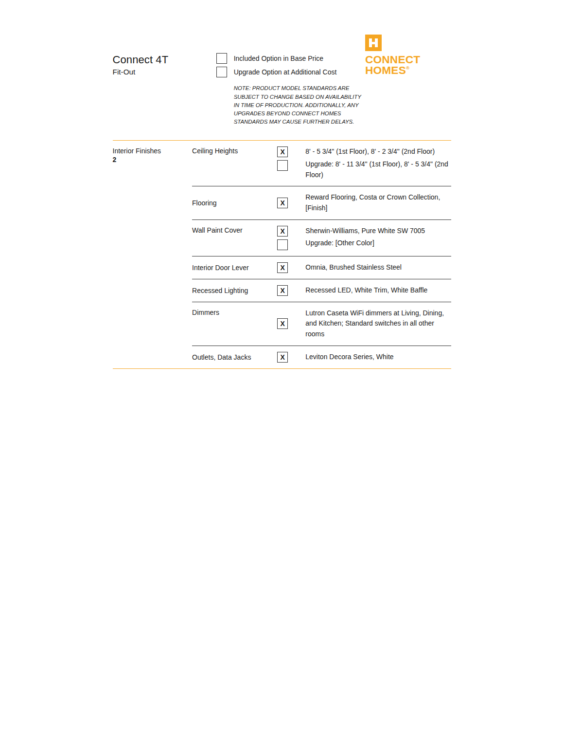Connect 4T
Fit-Out
Included Option in Base Price
Upgrade Option at Additional Cost
NOTE: PRODUCT MODEL STANDARDS ARE SUBJECT TO CHANGE BASED ON AVAILABILITY IN TIME OF PRODUCTION. ADDITIONALLY, ANY UPGRADES BEYOND CONNECT HOMES STANDARDS MAY CAUSE FURTHER DELAYS.
CONNECT
HOMES®
| Interior Finishes 2 | / Ceiling Heights / X / 8' - 5 3/4" (1st Floor), 8' - 2 3/4" (2nd Floor) Upgrade: 8' - 11 3/4" (1st Floor), 8' - 5 3/4" (2nd Floor) / / Flooring / X / Reward Flooring, Costa or Crown Collection, [Finish] / / Wall Paint Cover / X / Sherwin-Williams, Pure White SW 7005 Upgrade: [Other Color] / / Interior Door Lever / X / Omnia, Brushed Stainless Steel / / Recessed Lighting / X / Recessed LED, White Trim, White Baffle / / Dimmers / X / Lutron Caseta WiFi dimmers at Living, Dining, and Kitchen; Standard switches in all other rooms / / Outlets, Data Jacks / X / Leviton Decora Series, White / |